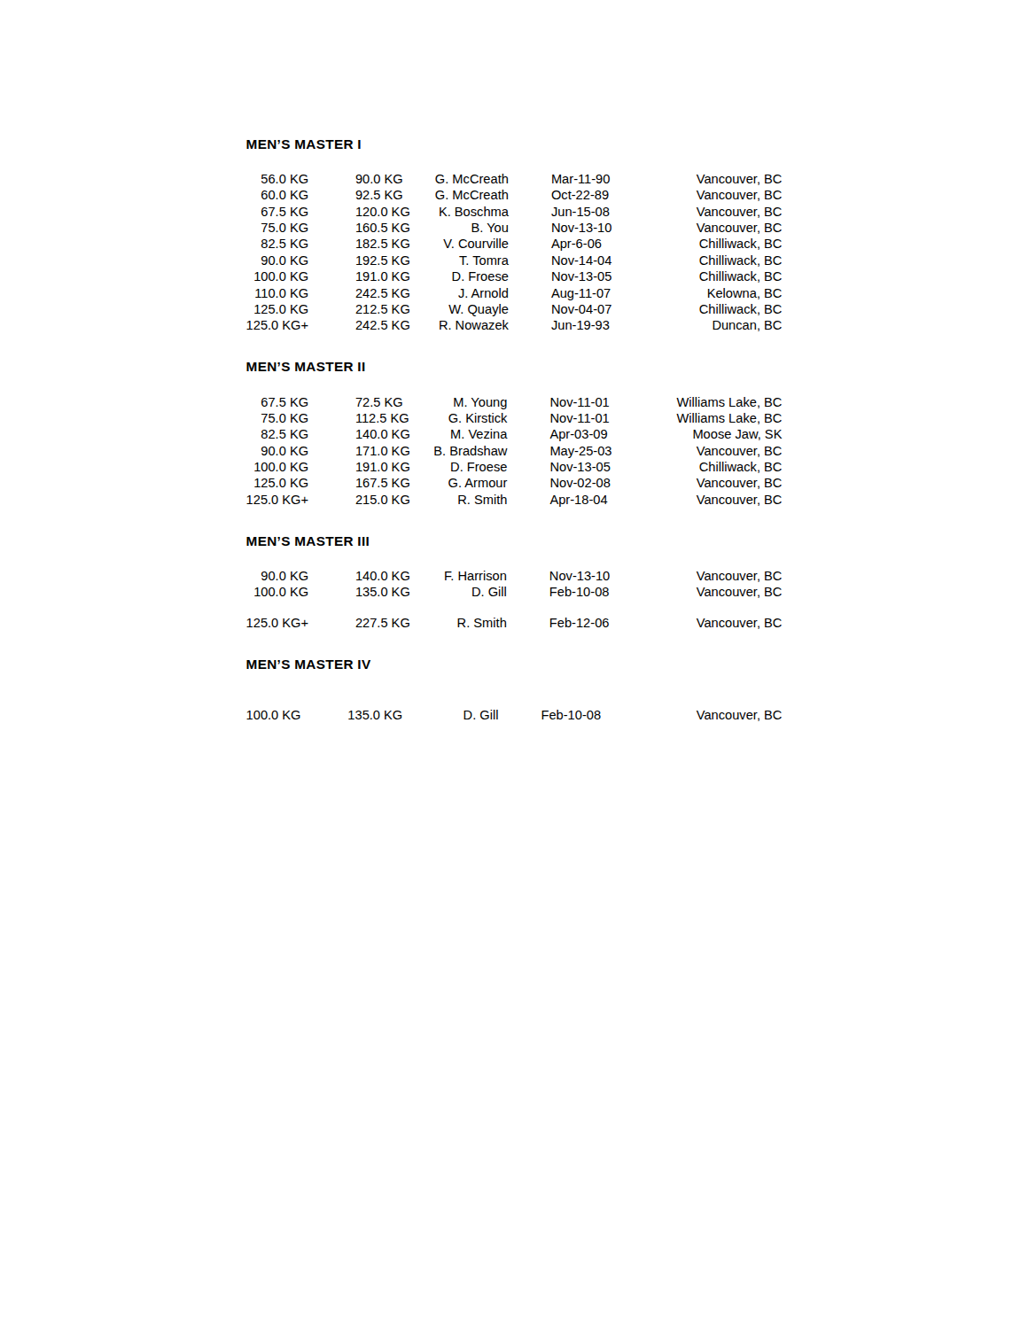MEN’S MASTER I
| 56.0 KG | 90.0 KG | G. McCreath | Mar-11-90 | Vancouver, BC |
| 60.0 KG | 92.5 KG | G. McCreath | Oct-22-89 | Vancouver, BC |
| 67.5 KG | 120.0 KG | K. Boschma | Jun-15-08 | Vancouver, BC |
| 75.0 KG | 160.5 KG | B. You | Nov-13-10 | Vancouver, BC |
| 82.5 KG | 182.5 KG | V. Courville | Apr-6-06 | Chilliwack, BC |
| 90.0 KG | 192.5 KG | T. Tomra | Nov-14-04 | Chilliwack, BC |
| 100.0 KG | 191.0 KG | D. Froese | Nov-13-05 | Chilliwack, BC |
| 110.0 KG | 242.5 KG | J. Arnold | Aug-11-07 | Kelowna, BC |
| 125.0 KG | 212.5 KG | W. Quayle | Nov-04-07 | Chilliwack, BC |
| 125.0 KG+ | 242.5 KG | R. Nowazek | Jun-19-93 | Duncan, BC |
MEN’S MASTER II
| 67.5 KG | 72.5 KG | M. Young | Nov-11-01 | Williams Lake, BC |
| 75.0 KG | 112.5 KG | G. Kirstick | Nov-11-01 | Williams Lake, BC |
| 82.5 KG | 140.0 KG | M. Vezina | Apr-03-09 | Moose Jaw, SK |
| 90.0 KG | 171.0 KG | B. Bradshaw | May-25-03 | Vancouver, BC |
| 100.0 KG | 191.0 KG | D. Froese | Nov-13-05 | Chilliwack, BC |
| 125.0 KG | 167.5 KG | G. Armour | Nov-02-08 | Vancouver, BC |
| 125.0 KG+ | 215.0 KG | R. Smith | Apr-18-04 | Vancouver, BC |
MEN’S MASTER III
| 90.0 KG | 140.0 KG | F. Harrison | Nov-13-10 | Vancouver, BC |
| 100.0 KG | 135.0 KG | D. Gill | Feb-10-08 | Vancouver, BC |
| 125.0 KG+ | 227.5 KG | R. Smith | Feb-12-06 | Vancouver, BC |
MEN’S MASTER IV
| 100.0 KG | 135.0 KG | D. Gill | Feb-10-08 | Vancouver, BC |